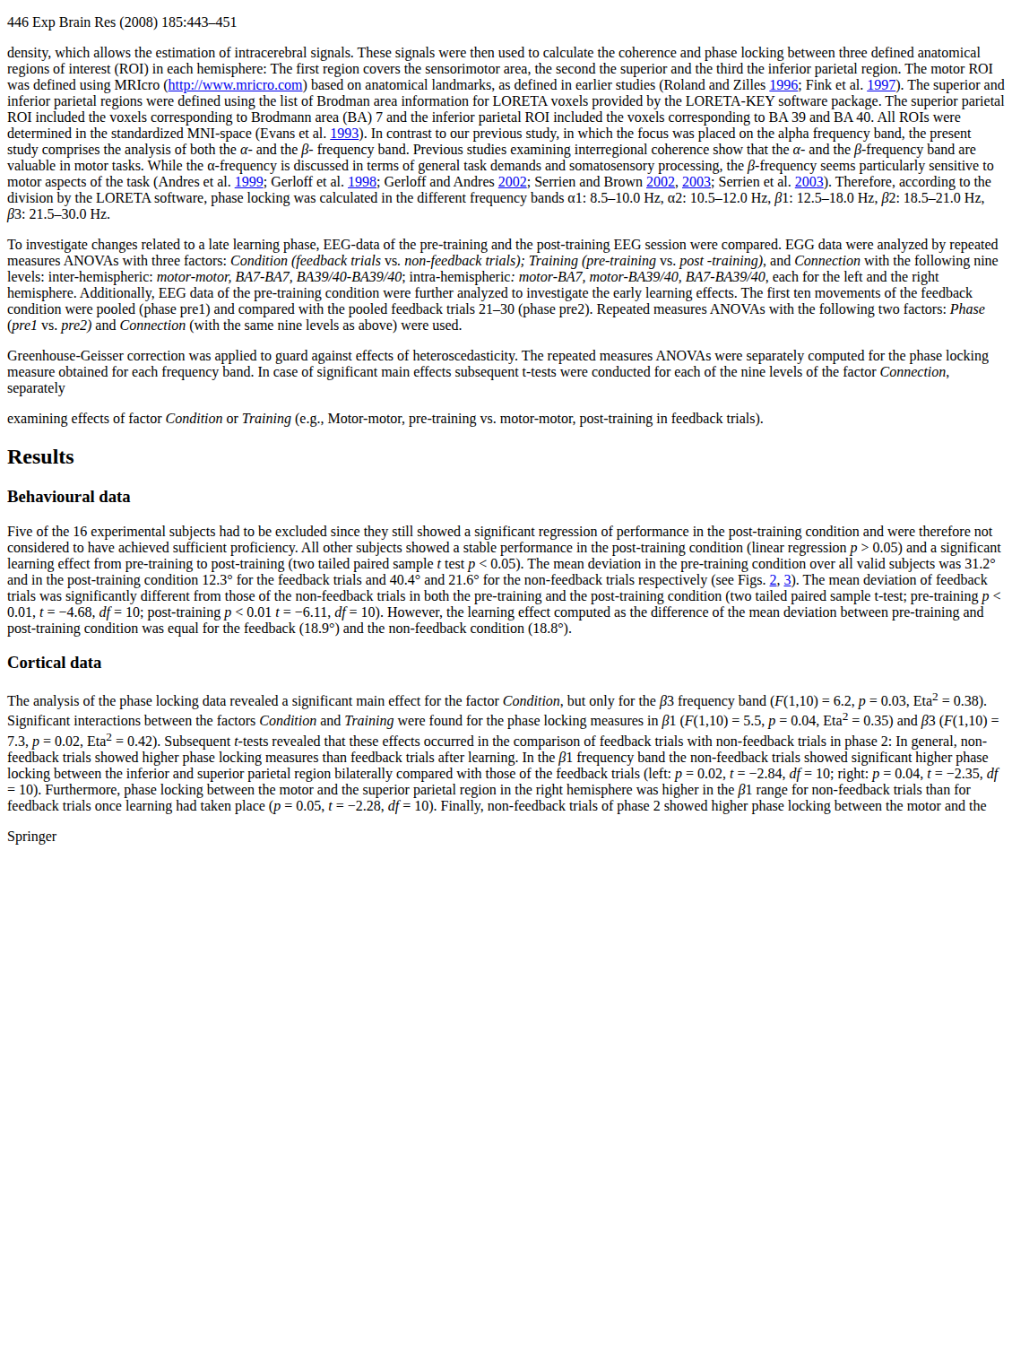446 Exp Brain Res (2008) 185:443–451
density, which allows the estimation of intracerebral signals. These signals were then used to calculate the coherence and phase locking between three defined anatomical regions of interest (ROI) in each hemisphere: The first region covers the sensorimotor area, the second the superior and the third the inferior parietal region. The motor ROI was defined using MRIcro (http://www.mricro.com) based on anatomical landmarks, as defined in earlier studies (Roland and Zilles 1996; Fink et al. 1997). The superior and inferior parietal regions were defined using the list of Brodman area information for LORETA voxels provided by the LORETA-KEY software package. The superior parietal ROI included the voxels corresponding to Brodmann area (BA) 7 and the inferior parietal ROI included the voxels corresponding to BA 39 and BA 40. All ROIs were determined in the standardized MNI-space (Evans et al. 1993). In contrast to our previous study, in which the focus was placed on the alpha frequency band, the present study comprises the analysis of both the α- and the β- frequency band. Previous studies examining interregional coherence show that the α- and the β-frequency band are valuable in motor tasks. While the α-frequency is discussed in terms of general task demands and somatosensory processing, the β-frequency seems particularly sensitive to motor aspects of the task (Andres et al. 1999; Gerloff et al. 1998; Gerloff and Andres 2002; Serrien and Brown 2002, 2003; Serrien et al. 2003). Therefore, according to the division by the LORETA software, phase locking was calculated in the different frequency bands α1: 8.5–10.0 Hz, α2: 10.5–12.0 Hz, β1: 12.5–18.0 Hz, β2: 18.5–21.0 Hz, β3: 21.5–30.0 Hz.
To investigate changes related to a late learning phase, EEG-data of the pre-training and the post-training EEG session were compared. EGG data were analyzed by repeated measures ANOVAs with three factors: Condition (feedback trials vs. non-feedback trials); Training (pre-training vs. post -training), and Connection with the following nine levels: inter-hemispheric: motor-motor, BA7-BA7, BA39/40-BA39/40; intra-hemispheric: motor-BA7, motor-BA39/40, BA7-BA39/40, each for the left and the right hemisphere. Additionally, EEG data of the pre-training condition were further analyzed to investigate the early learning effects. The first ten movements of the feedback condition were pooled (phase pre1) and compared with the pooled feedback trials 21–30 (phase pre2). Repeated measures ANOVAs with the following two factors: Phase (pre1 vs. pre2) and Connection (with the same nine levels as above) were used.
Greenhouse-Geisser correction was applied to guard against effects of heteroscedasticity. The repeated measures ANOVAs were separately computed for the phase locking measure obtained for each frequency band. In case of significant main effects subsequent t-tests were conducted for each of the nine levels of the factor Connection, separately
examining effects of factor Condition or Training (e.g., Motor-motor, pre-training vs. motor-motor, post-training in feedback trials).
Results
Behavioural data
Five of the 16 experimental subjects had to be excluded since they still showed a significant regression of performance in the post-training condition and were therefore not considered to have achieved sufficient proficiency. All other subjects showed a stable performance in the post-training condition (linear regression p > 0.05) and a significant learning effect from pre-training to post-training (two tailed paired sample t test p < 0.05). The mean deviation in the pre-training condition over all valid subjects was 31.2° and in the post-training condition 12.3° for the feedback trials and 40.4° and 21.6° for the non-feedback trials respectively (see Figs. 2, 3). The mean deviation of feedback trials was significantly different from those of the non-feedback trials in both the pre-training and the post-training condition (two tailed paired sample t-test; pre-training p < 0.01, t = −4.68, df = 10; post-training p < 0.01 t = −6.11, df = 10). However, the learning effect computed as the difference of the mean deviation between pre-training and post-training condition was equal for the feedback (18.9°) and the non-feedback condition (18.8°).
Cortical data
The analysis of the phase locking data revealed a significant main effect for the factor Condition, but only for the β3 frequency band (F(1,10) = 6.2, p = 0.03, Eta2 = 0.38). Significant interactions between the factors Condition and Training were found for the phase locking measures in β1 (F(1,10) = 5.5, p = 0.04, Eta2 = 0.35) and β3 (F(1,10) = 7.3, p = 0.02, Eta2 = 0.42). Subsequent t-tests revealed that these effects occurred in the comparison of feedback trials with non-feedback trials in phase 2: In general, non-feedback trials showed higher phase locking measures than feedback trials after learning. In the β1 frequency band the non-feedback trials showed significant higher phase locking between the inferior and superior parietal region bilaterally compared with those of the feedback trials (left: p = 0.02, t = −2.84, df = 10; right: p = 0.04, t = −2.35, df = 10). Furthermore, phase locking between the motor and the superior parietal region in the right hemisphere was higher in the β1 range for non-feedback trials than for feedback trials once learning had taken place (p = 0.05, t = −2.28, df = 10). Finally, non-feedback trials of phase 2 showed higher phase locking between the motor and the
Springer